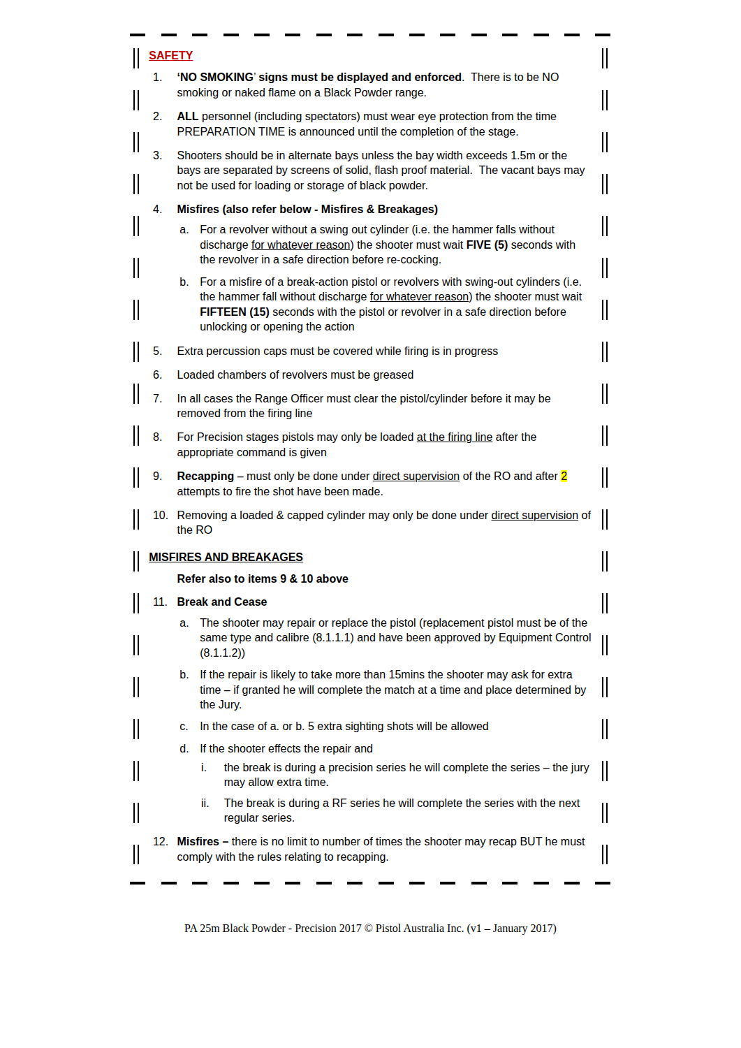SAFETY
‘NO SMOKING’ signs must be displayed and enforced. There is to be NO smoking or naked flame on a Black Powder range.
ALL personnel (including spectators) must wear eye protection from the time PREPARATION TIME is announced until the completion of the stage.
Shooters should be in alternate bays unless the bay width exceeds 1.5m or the bays are separated by screens of solid, flash proof material. The vacant bays may not be used for loading or storage of black powder.
Misfires (also refer below - Misfires & Breakages)
For a revolver without a swing out cylinder (i.e. the hammer falls without discharge for whatever reason) the shooter must wait FIVE (5) seconds with the revolver in a safe direction before re-cocking.
For a misfire of a break-action pistol or revolvers with swing-out cylinders (i.e. the hammer fall without discharge for whatever reason) the shooter must wait FIFTEEN (15) seconds with the pistol or revolver in a safe direction before unlocking or opening the action
Extra percussion caps must be covered while firing is in progress
Loaded chambers of revolvers must be greased
In all cases the Range Officer must clear the pistol/cylinder before it may be removed from the firing line
For Precision stages pistols may only be loaded at the firing line after the appropriate command is given
Recapping – must only be done under direct supervision of the RO and after 2 attempts to fire the shot have been made.
Removing a loaded & capped cylinder may only be done under direct supervision of the RO
MISFIRES AND BREAKAGES
Refer also to items 9 & 10 above
Break and Cease
The shooter may repair or replace the pistol (replacement pistol must be of the same type and calibre (8.1.1.1) and have been approved by Equipment Control (8.1.1.2))
If the repair is likely to take more than 15mins the shooter may ask for extra time – if granted he will complete the match at a time and place determined by the Jury.
In the case of a. or b. 5 extra sighting shots will be allowed
If the shooter effects the repair and
the break is during a precision series he will complete the series – the jury may allow extra time.
The break is during a RF series he will complete the series with the next regular series.
Misfires – there is no limit to number of times the shooter may recap BUT he must comply with the rules relating to recapping.
PA 25m Black Powder - Precision 2017 © Pistol Australia Inc. (v1 – January 2017)